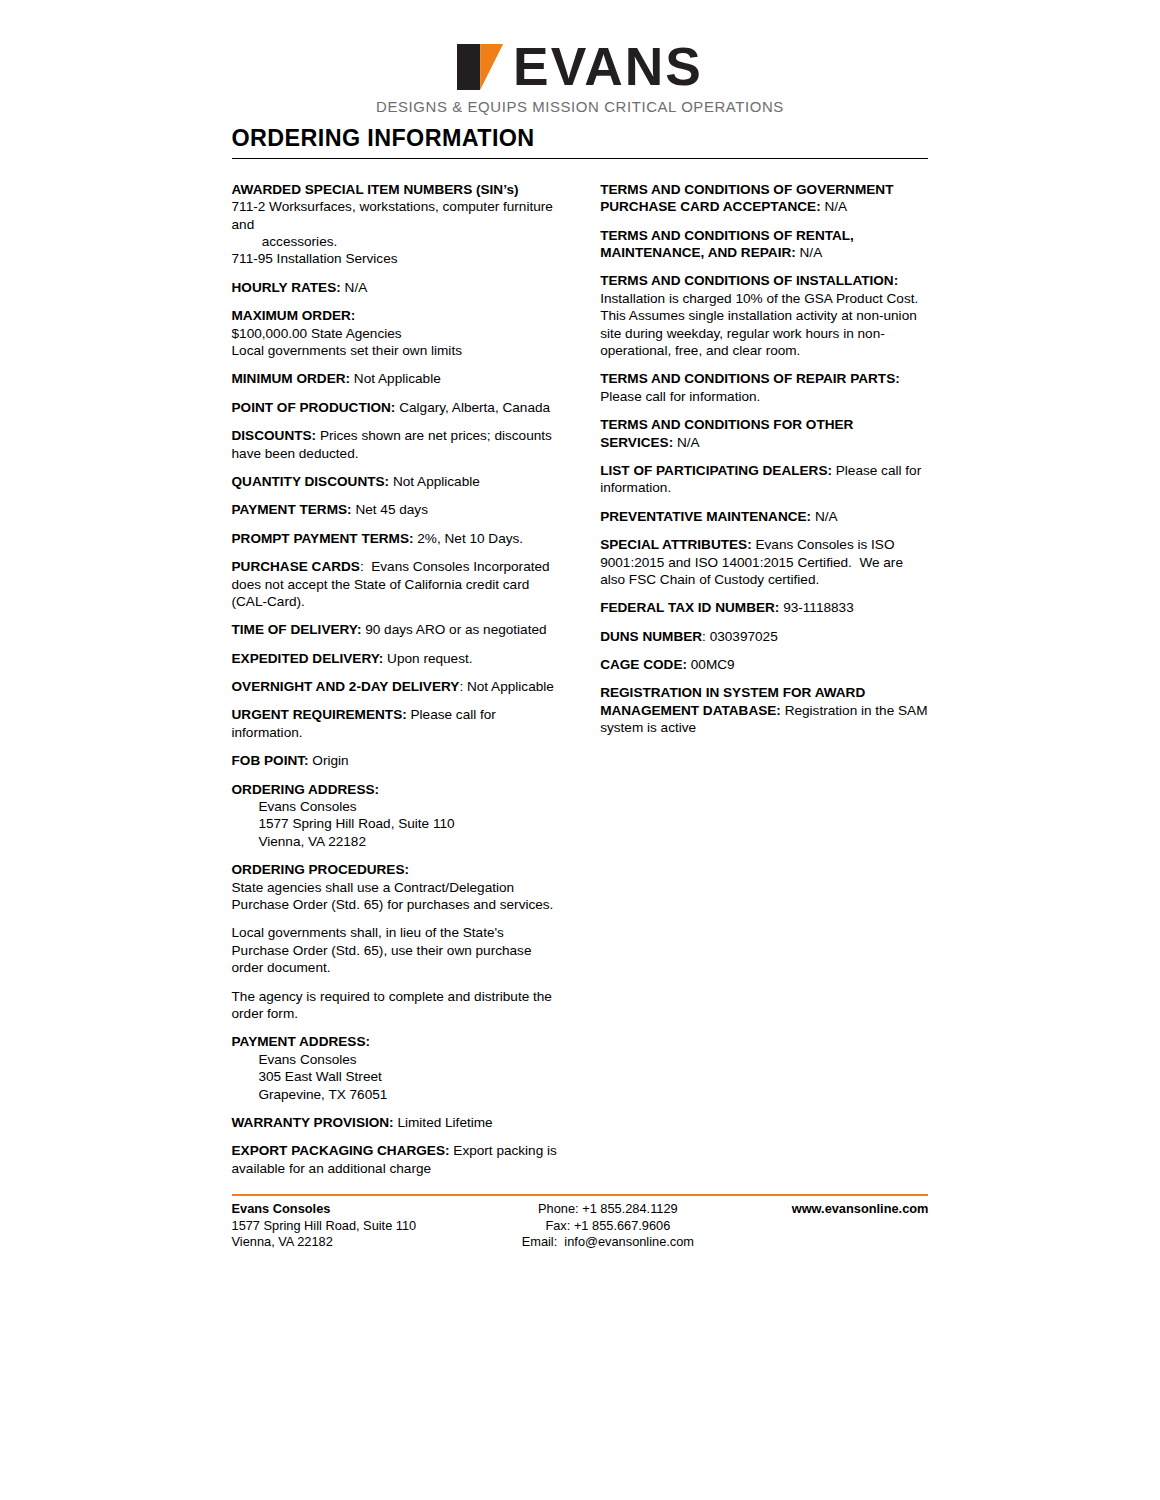EVANS
DESIGNS & EQUIPS MISSION CRITICAL OPERATIONS
ORDERING INFORMATION
AWARDED SPECIAL ITEM NUMBERS (SIN’s)
711-2 Worksurfaces, workstations, computer furniture and
accessories.
711-95 Installation Services
HOURLY RATES: N/A
MAXIMUM ORDER:
$100,000.00 State Agencies
Local governments set their own limits
MINIMUM ORDER: Not Applicable
POINT OF PRODUCTION: Calgary, Alberta, Canada
DISCOUNTS: Prices shown are net prices; discounts have been deducted.
QUANTITY DISCOUNTS: Not Applicable
PAYMENT TERMS: Net 45 days
PROMPT PAYMENT TERMS: 2%, Net 10 Days.
PURCHASE CARDS: Evans Consoles Incorporated does not accept the State of California credit card (CAL-Card).
TIME OF DELIVERY: 90 days ARO or as negotiated
EXPEDITED DELIVERY: Upon request.
OVERNIGHT AND 2-DAY DELIVERY: Not Applicable
URGENT REQUIREMENTS: Please call for information.
FOB POINT: Origin
ORDERING ADDRESS:
Evans Consoles
1577 Spring Hill Road, Suite 110
Vienna, VA 22182
ORDERING PROCEDURES:
State agencies shall use a Contract/Delegation Purchase Order (Std. 65) for purchases and services.
Local governments shall, in lieu of the State's Purchase Order (Std. 65), use their own purchase order document.
The agency is required to complete and distribute the order form.
PAYMENT ADDRESS:
Evans Consoles
305 East Wall Street
Grapevine, TX 76051
WARRANTY PROVISION: Limited Lifetime
EXPORT PACKAGING CHARGES: Export packing is available for an additional charge
TERMS AND CONDITIONS OF GOVERNMENT PURCHASE CARD ACCEPTANCE: N/A
TERMS AND CONDITIONS OF RENTAL, MAINTENANCE, AND REPAIR: N/A
TERMS AND CONDITIONS OF INSTALLATION: Installation is charged 10% of the GSA Product Cost. This Assumes single installation activity at non-union site during weekday, regular work hours in non-operational, free, and clear room.
TERMS AND CONDITIONS OF REPAIR PARTS: Please call for information.
TERMS AND CONDITIONS FOR OTHER SERVICES: N/A
LIST OF PARTICIPATING DEALERS: Please call for information.
PREVENTATIVE MAINTENANCE: N/A
SPECIAL ATTRIBUTES: Evans Consoles is ISO 9001:2015 and ISO 14001:2015 Certified. We are also FSC Chain of Custody certified.
FEDERAL TAX ID NUMBER: 93-1118833
DUNS NUMBER: 030397025
CAGE CODE: 00MC9
REGISTRATION IN SYSTEM FOR AWARD MANAGEMENT DATABASE: Registration in the SAM system is active
Evans Consoles
1577 Spring Hill Road, Suite 110
Vienna, VA 22182
Phone: +1 855.284.1129
Fax: +1 855.667.9606
Email: info@evansonline.com
www.evansonline.com